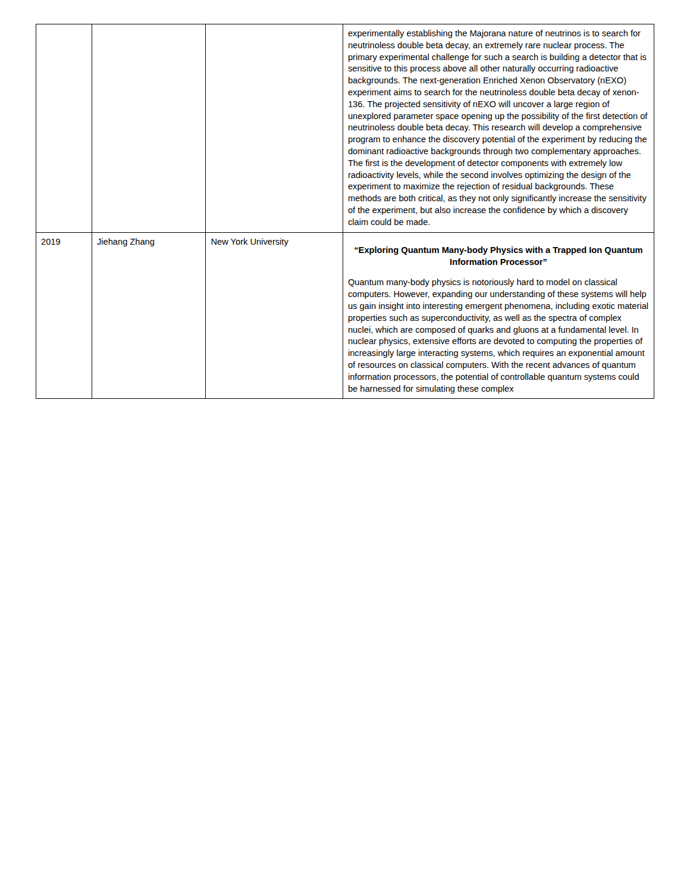| | | | experimentally establishing the Majorana nature of neutrinos is to search for neutrinoless double beta decay, an extremely rare nuclear process. The primary experimental challenge for such a search is building a detector that is sensitive to this process above all other naturally occurring radioactive backgrounds. The next-generation Enriched Xenon Observatory (nEXO) experiment aims to search for the neutrinoless double beta decay of xenon-136. The projected sensitivity of nEXO will uncover a large region of unexplored parameter space opening up the possibility of the first detection of neutrinoless double beta decay. This research will develop a comprehensive program to enhance the discovery potential of the experiment by reducing the dominant radioactive backgrounds through two complementary approaches. The first is the development of detector components with extremely low radioactivity levels, while the second involves optimizing the design of the experiment to maximize the rejection of residual backgrounds. These methods are both critical, as they not only significantly increase the sensitivity of the experiment, but also increase the confidence by which a discovery claim could be made. |
| 2019 | Jiehang Zhang | New York University | “Exploring Quantum Many-body Physics with a Trapped Ion Quantum Information Processor” Quantum many-body physics is notoriously hard to model on classical computers. However, expanding our understanding of these systems will help us gain insight into interesting emergent phenomena, including exotic material properties such as superconductivity, as well as the spectra of complex nuclei, which are composed of quarks and gluons at a fundamental level. In nuclear physics, extensive efforts are devoted to computing the properties of increasingly large interacting systems, which requires an exponential amount of resources on classical computers. With the recent advances of quantum information processors, the potential of controllable quantum systems could be harnessed for simulating these complex |